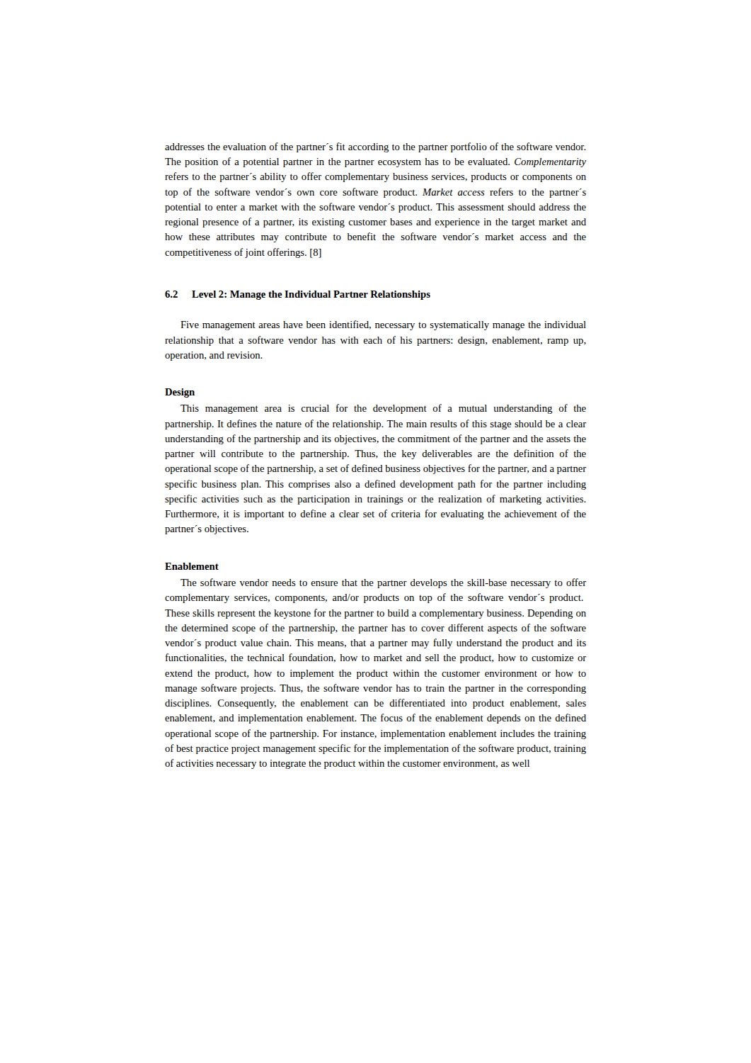addresses the evaluation of the partner´s fit according to the partner portfolio of the software vendor. The position of a potential partner in the partner ecosystem has to be evaluated. Complementarity refers to the partner´s ability to offer complementary business services, products or components on top of the software vendor´s own core software product. Market access refers to the partner´s potential to enter a market with the software vendor´s product. This assessment should address the regional presence of a partner, its existing customer bases and experience in the target market and how these attributes may contribute to benefit the software vendor´s market access and the competitiveness of joint offerings. [8]
6.2 Level 2: Manage the Individual Partner Relationships
Five management areas have been identified, necessary to systematically manage the individual relationship that a software vendor has with each of his partners: design, enablement, ramp up, operation, and revision.
Design
This management area is crucial for the development of a mutual understanding of the partnership. It defines the nature of the relationship. The main results of this stage should be a clear understanding of the partnership and its objectives, the commitment of the partner and the assets the partner will contribute to the partnership. Thus, the key deliverables are the definition of the operational scope of the partnership, a set of defined business objectives for the partner, and a partner specific business plan. This comprises also a defined development path for the partner including specific activities such as the participation in trainings or the realization of marketing activities. Furthermore, it is important to define a clear set of criteria for evaluating the achievement of the partner´s objectives.
Enablement
The software vendor needs to ensure that the partner develops the skill-base necessary to offer complementary services, components, and/or products on top of the software vendor´s product. These skills represent the keystone for the partner to build a complementary business. Depending on the determined scope of the partnership, the partner has to cover different aspects of the software vendor´s product value chain. This means, that a partner may fully understand the product and its functionalities, the technical foundation, how to market and sell the product, how to customize or extend the product, how to implement the product within the customer environment or how to manage software projects. Thus, the software vendor has to train the partner in the corresponding disciplines. Consequently, the enablement can be differentiated into product enablement, sales enablement, and implementation enablement. The focus of the enablement depends on the defined operational scope of the partnership. For instance, implementation enablement includes the training of best practice project management specific for the implementation of the software product, training of activities necessary to integrate the product within the customer environment, as well